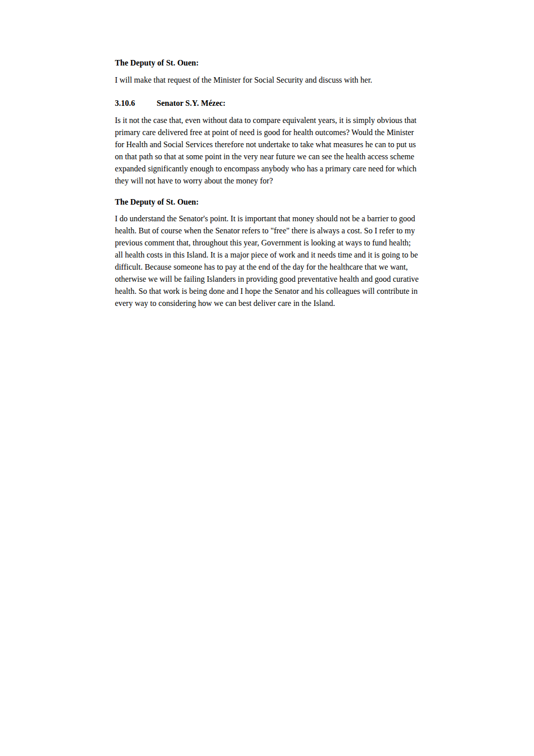The Deputy of St. Ouen:
I will make that request of the Minister for Social Security and discuss with her.
3.10.6 Senator S.Y. Mézec:
Is it not the case that, even without data to compare equivalent years, it is simply obvious that primary care delivered free at point of need is good for health outcomes? Would the Minister for Health and Social Services therefore not undertake to take what measures he can to put us on that path so that at some point in the very near future we can see the health access scheme expanded significantly enough to encompass anybody who has a primary care need for which they will not have to worry about the money for?
The Deputy of St. Ouen:
I do understand the Senator's point. It is important that money should not be a barrier to good health. But of course when the Senator refers to "free" there is always a cost. So I refer to my previous comment that, throughout this year, Government is looking at ways to fund health; all health costs in this Island. It is a major piece of work and it needs time and it is going to be difficult. Because someone has to pay at the end of the day for the healthcare that we want, otherwise we will be failing Islanders in providing good preventative health and good curative health. So that work is being done and I hope the Senator and his colleagues will contribute in every way to considering how we can best deliver care in the Island.